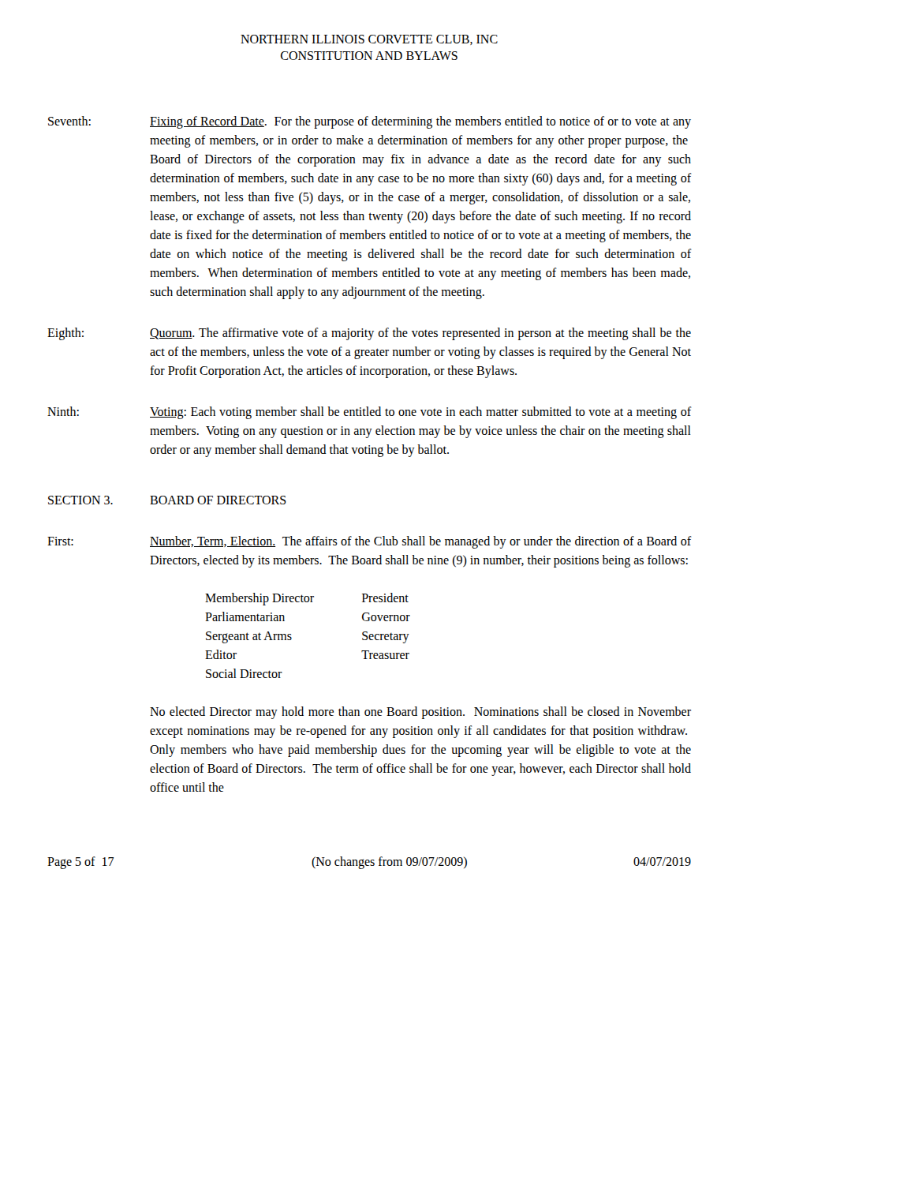NORTHERN ILLINOIS CORVETTE CLUB, INC
CONSTITUTION AND BYLAWS
Seventh:
Fixing of Record Date. For the purpose of determining the members entitled to notice of or to vote at any meeting of members, or in order to make a determination of members for any other proper purpose, the Board of Directors of the corporation may fix in advance a date as the record date for any such determination of members, such date in any case to be no more than sixty (60) days and, for a meeting of members, not less than five (5) days, or in the case of a merger, consolidation, of dissolution or a sale, lease, or exchange of assets, not less than twenty (20) days before the date of such meeting. If no record date is fixed for the determination of members entitled to notice of or to vote at a meeting of members, the date on which notice of the meeting is delivered shall be the record date for such determination of members. When determination of members entitled to vote at any meeting of members has been made, such determination shall apply to any adjournment of the meeting.
Eighth:
Quorum. The affirmative vote of a majority of the votes represented in person at the meeting shall be the act of the members, unless the vote of a greater number or voting by classes is required by the General Not for Profit Corporation Act, the articles of incorporation, or these Bylaws.
Ninth:
Voting: Each voting member shall be entitled to one vote in each matter submitted to vote at a meeting of members. Voting on any question or in any election may be by voice unless the chair on the meeting shall order or any member shall demand that voting be by ballot.
SECTION 3.
BOARD OF DIRECTORS
First:
Number, Term, Election. The affairs of the Club shall be managed by or under the direction of a Board of Directors, elected by its members. The Board shall be nine (9) in number, their positions being as follows:
| Membership Director | President |
| Parliamentarian | Governor |
| Sergeant at Arms | Secretary |
| Editor | Treasurer |
| Social Director | |
No elected Director may hold more than one Board position. Nominations shall be closed in November except nominations may be re-opened for any position only if all candidates for that position withdraw. Only members who have paid membership dues for the upcoming year will be eligible to vote at the election of Board of Directors. The term of office shall be for one year, however, each Director shall hold office until the
Page 5 of 17
(No changes from 09/07/2009)
04/07/2019